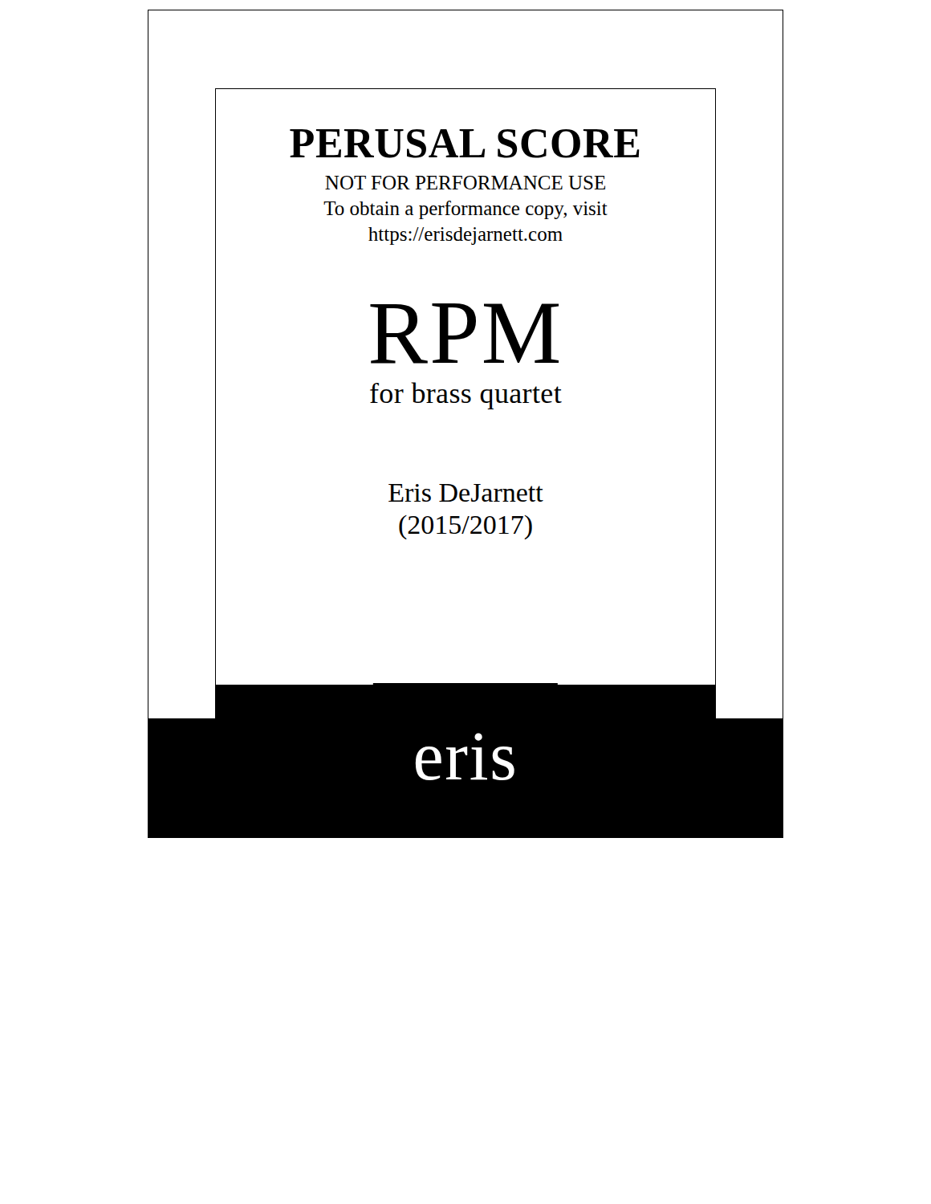PERUSAL SCORE
NOT FOR PERFORMANCE USE
To obtain a performance copy, visit
https://erisdejarnett.com
RPM
for brass quartet
Eris DeJarnett
(2015/2017)
eris